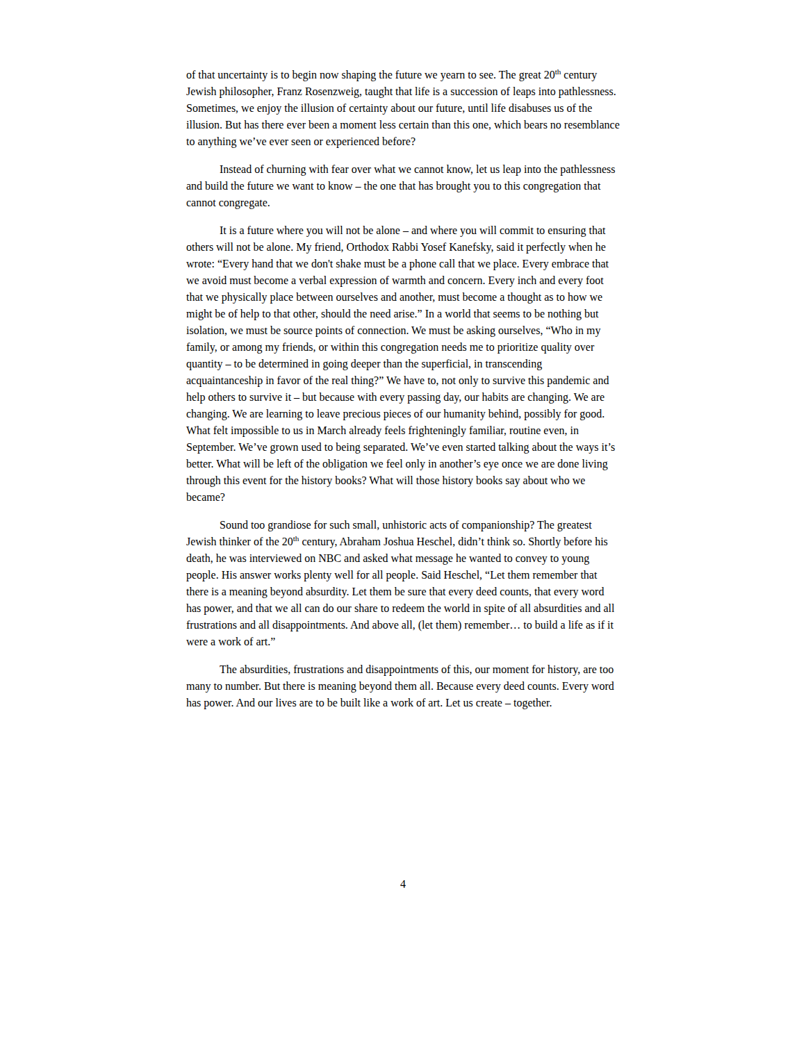of that uncertainty is to begin now shaping the future we yearn to see. The great 20th century Jewish philosopher, Franz Rosenzweig, taught that life is a succession of leaps into pathlessness. Sometimes, we enjoy the illusion of certainty about our future, until life disabuses us of the illusion. But has there ever been a moment less certain than this one, which bears no resemblance to anything we’ve ever seen or experienced before?
Instead of churning with fear over what we cannot know, let us leap into the pathlessness and build the future we want to know – the one that has brought you to this congregation that cannot congregate.
It is a future where you will not be alone – and where you will commit to ensuring that others will not be alone. My friend, Orthodox Rabbi Yosef Kanefsky, said it perfectly when he wrote: “Every hand that we don't shake must be a phone call that we place. Every embrace that we avoid must become a verbal expression of warmth and concern. Every inch and every foot that we physically place between ourselves and another, must become a thought as to how we might be of help to that other, should the need arise.” In a world that seems to be nothing but isolation, we must be source points of connection. We must be asking ourselves, “Who in my family, or among my friends, or within this congregation needs me to prioritize quality over quantity – to be determined in going deeper than the superficial, in transcending acquaintanceship in favor of the real thing?” We have to, not only to survive this pandemic and help others to survive it – but because with every passing day, our habits are changing. We are changing. We are learning to leave precious pieces of our humanity behind, possibly for good. What felt impossible to us in March already feels frighteningly familiar, routine even, in September. We’ve grown used to being separated. We’ve even started talking about the ways it’s better. What will be left of the obligation we feel only in another’s eye once we are done living through this event for the history books? What will those history books say about who we became?
Sound too grandiose for such small, unhistoric acts of companionship? The greatest Jewish thinker of the 20th century, Abraham Joshua Heschel, didn’t think so. Shortly before his death, he was interviewed on NBC and asked what message he wanted to convey to young people. His answer works plenty well for all people. Said Heschel, “Let them remember that there is a meaning beyond absurdity. Let them be sure that every deed counts, that every word has power, and that we all can do our share to redeem the world in spite of all absurdities and all frustrations and all disappointments. And above all, (let them) remember… to build a life as if it were a work of art.”
The absurdities, frustrations and disappointments of this, our moment for history, are too many to number. But there is meaning beyond them all. Because every deed counts. Every word has power. And our lives are to be built like a work of art. Let us create – together.
4